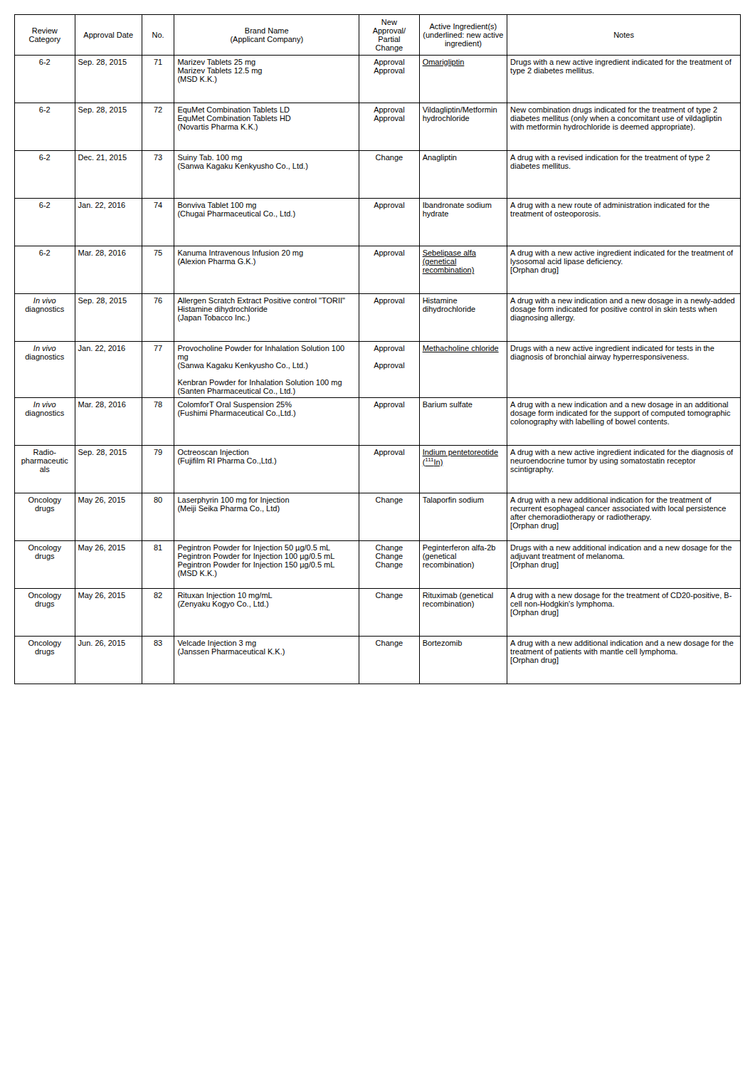| Review Category | Approval Date | No. | Brand Name (Applicant Company) | New Approval/ Partial Change | Active Ingredient(s) (underlined: new active ingredient) | Notes |
| --- | --- | --- | --- | --- | --- | --- |
| 6-2 | Sep. 28, 2015 | 71 | Marizev Tablets 25 mg Marizev Tablets 12.5 mg (MSD K.K.) | Approval Approval | Omarigliptin | Drugs with a new active ingredient indicated for the treatment of type 2 diabetes mellitus. |
| 6-2 | Sep. 28, 2015 | 72 | EquMet Combination Tablets LD EquMet Combination Tablets HD (Novartis Pharma K.K.) | Approval Approval | Vildagliptin/Metformin hydrochloride | New combination drugs indicated for the treatment of type 2 diabetes mellitus (only when a concomitant use of vildagliptin with metformin hydrochloride is deemed appropriate). |
| 6-2 | Dec. 21, 2015 | 73 | Suiny Tab. 100 mg (Sanwa Kagaku Kenkyusho Co., Ltd.) | Change | Anagliptin | A drug with a revised indication for the treatment of type 2 diabetes mellitus. |
| 6-2 | Jan. 22, 2016 | 74 | Bonviva Tablet 100 mg (Chugai Pharmaceutical Co., Ltd.) | Approval | Ibandronate sodium hydrate | A drug with a new route of administration indicated for the treatment of osteoporosis. |
| 6-2 | Mar. 28, 2016 | 75 | Kanuma Intravenous Infusion 20 mg (Alexion Pharma G.K.) | Approval | Sebelipase alfa (genetical recombination) | A drug with a new active ingredient indicated for the treatment of lysosomal acid lipase deficiency. [Orphan drug] |
| In vivo diagnostics | Sep. 28, 2015 | 76 | Allergen Scratch Extract Positive control "TORII" Histamine dihydrochloride (Japan Tobacco Inc.) | Approval | Histamine dihydrochloride | A drug with a new indication and a new dosage in a newly-added dosage form indicated for positive control in skin tests when diagnosing allergy. |
| In vivo diagnostics | Jan. 22, 2016 | 77 | Provocholine Powder for Inhalation Solution 100 mg (Sanwa Kagaku Kenkyusho Co., Ltd.) Kenbran Powder for Inhalation Solution 100 mg (Santen Pharmaceutical Co., Ltd.) | Approval Approval | Methacholine chloride | Drugs with a new active ingredient indicated for tests in the diagnosis of bronchial airway hyperresponsiveness. |
| In vivo diagnostics | Mar. 28, 2016 | 78 | ColomforT Oral Suspension 25% (Fushimi Pharmaceutical Co.,Ltd.) | Approval | Barium sulfate | A drug with a new indication and a new dosage in an additional dosage form indicated for the support of computed tomographic colonography with labelling of bowel contents. |
| Radio- pharmaceutic als | Sep. 28, 2015 | 79 | Octreoscan Injection (Fujifilm RI Pharma Co.,Ltd.) | Approval | Indium pentetoreotide ( 111 In) | A drug with a new active ingredient indicated for the diagnosis of neuroendocrine tumor by using somatostatin receptor scintigraphy. |
| Oncology drugs | May 26, 2015 | 80 | Laserphyrin 100 mg for Injection (Meiji Seika Pharma Co., Ltd) | Change | Talaporfin sodium | A drug with a new additional indication for the treatment of recurrent esophageal cancer associated with local persistence after chemoradiotherapy or radiotherapy. [Orphan drug] |
| Oncology drugs | May 26, 2015 | 81 | Pegintron Powder for Injection 50 µg/0.5 mL Pegintron Powder for Injection 100 µg/0.5 mL Pegintron Powder for Injection 150 µg/0.5 mL (MSD K.K.) | Change Change Change | Peginterferon alfa-2b (genetical recombination) | Drugs with a new additional indication and a new dosage for the adjuvant treatment of melanoma. [Orphan drug] |
| Oncology drugs | May 26, 2015 | 82 | Rituxan Injection 10 mg/mL (Zenyaku Kogyo Co., Ltd.) | Change | Rituximab (genetical recombination) | A drug with a new dosage for the treatment of CD20-positive, B-cell non-Hodgkin's lymphoma. [Orphan drug] |
| Oncology drugs | Jun. 26, 2015 | 83 | Velcade Injection 3 mg (Janssen Pharmaceutical K.K.) | Change | Bortezomib | A drug with a new additional indication and a new dosage for the treatment of patients with mantle cell lymphoma. [Orphan drug] |